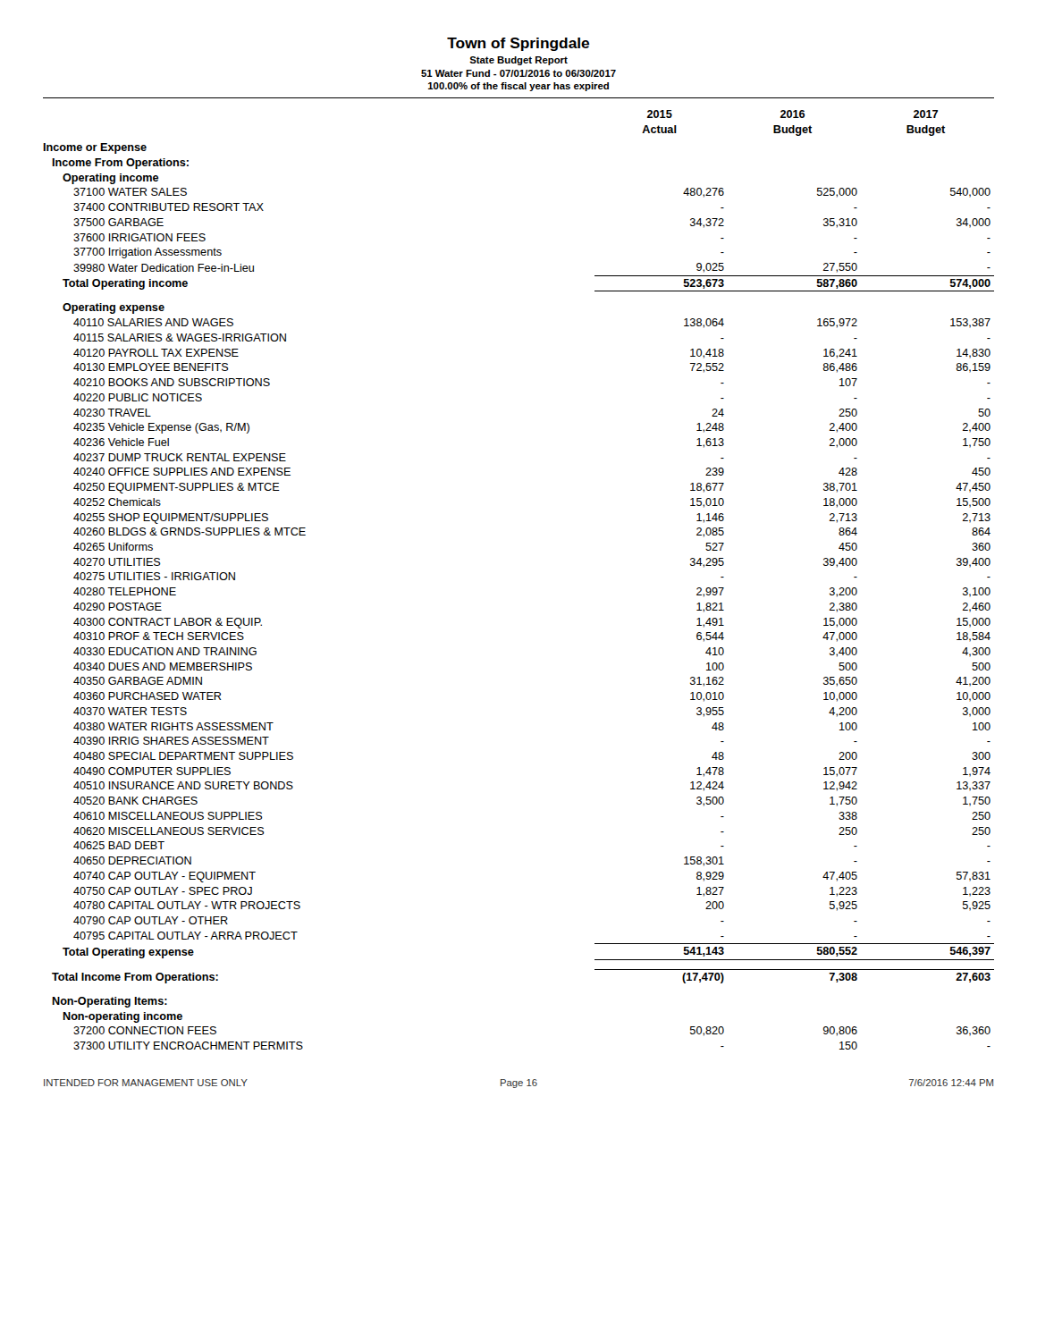Town of Springdale
State Budget Report
51 Water Fund - 07/01/2016 to 06/30/2017
100.00% of the fiscal year has expired
| | 2015 Actual | 2016 Budget | 2017 Budget |
| Income or Expense | | | |
| Income From Operations: | | | |
| Operating income | | | |
| 37100 WATER SALES | 480,276 | 525,000 | 540,000 |
| 37400 CONTRIBUTED RESORT TAX | - | - | - |
| 37500 GARBAGE | 34,372 | 35,310 | 34,000 |
| 37600 IRRIGATION FEES | - | - | - |
| 37700 Irrigation Assessments | - | - | - |
| 39980 Water Dedication Fee-in-Lieu | 9,025 | 27,550 | - |
| Total Operating income | 523,673 | 587,860 | 574,000 |
| Operating expense | | | |
| 40110 SALARIES AND WAGES | 138,064 | 165,972 | 153,387 |
| 40115 SALARIES & WAGES-IRRIGATION | - | - | - |
| 40120 PAYROLL TAX EXPENSE | 10,418 | 16,241 | 14,830 |
| 40130 EMPLOYEE BENEFITS | 72,552 | 86,486 | 86,159 |
| 40210 BOOKS AND SUBSCRIPTIONS | - | 107 | - |
| 40220 PUBLIC NOTICES | - | - | - |
| 40230 TRAVEL | 24 | 250 | 50 |
| 40235 Vehicle Expense (Gas, R/M) | 1,248 | 2,400 | 2,400 |
| 40236 Vehicle Fuel | 1,613 | 2,000 | 1,750 |
| 40237 DUMP TRUCK RENTAL EXPENSE | - | - | - |
| 40240 OFFICE SUPPLIES AND EXPENSE | 239 | 428 | 450 |
| 40250 EQUIPMENT-SUPPLIES & MTCE | 18,677 | 38,701 | 47,450 |
| 40252 Chemicals | 15,010 | 18,000 | 15,500 |
| 40255 SHOP EQUIPMENT/SUPPLIES | 1,146 | 2,713 | 2,713 |
| 40260 BLDGS & GRNDS-SUPPLIES & MTCE | 2,085 | 864 | 864 |
| 40265 Uniforms | 527 | 450 | 360 |
| 40270 UTILITIES | 34,295 | 39,400 | 39,400 |
| 40275 UTILITIES - IRRIGATION | - | - | - |
| 40280 TELEPHONE | 2,997 | 3,200 | 3,100 |
| 40290 POSTAGE | 1,821 | 2,380 | 2,460 |
| 40300 CONTRACT LABOR & EQUIP. | 1,491 | 15,000 | 15,000 |
| 40310 PROF & TECH SERVICES | 6,544 | 47,000 | 18,584 |
| 40330 EDUCATION AND TRAINING | 410 | 3,400 | 4,300 |
| 40340 DUES AND MEMBERSHIPS | 100 | 500 | 500 |
| 40350 GARBAGE ADMIN | 31,162 | 35,650 | 41,200 |
| 40360 PURCHASED WATER | 10,010 | 10,000 | 10,000 |
| 40370 WATER TESTS | 3,955 | 4,200 | 3,000 |
| 40380 WATER RIGHTS ASSESSMENT | 48 | 100 | 100 |
| 40390 IRRIG SHARES ASSESSMENT | - | - | - |
| 40480 SPECIAL DEPARTMENT SUPPLIES | 48 | 200 | 300 |
| 40490 COMPUTER SUPPLIES | 1,478 | 15,077 | 1,974 |
| 40510 INSURANCE AND SURETY BONDS | 12,424 | 12,942 | 13,337 |
| 40520 BANK CHARGES | 3,500 | 1,750 | 1,750 |
| 40610 MISCELLANEOUS SUPPLIES | - | 338 | 250 |
| 40620 MISCELLANEOUS SERVICES | - | 250 | 250 |
| 40625 BAD DEBT | - | - | - |
| 40650 DEPRECIATION | 158,301 | - | - |
| 40740 CAP OUTLAY - EQUIPMENT | 8,929 | 47,405 | 57,831 |
| 40750 CAP OUTLAY - SPEC PROJ | 1,827 | 1,223 | 1,223 |
| 40780 CAPITAL OUTLAY - WTR PROJECTS | 200 | 5,925 | 5,925 |
| 40790 CAP OUTLAY - OTHER | - | - | - |
| 40795 CAPITAL OUTLAY - ARRA PROJECT | - | - | - |
| Total Operating expense | 541,143 | 580,552 | 546,397 |
| Total Income From Operations: | (17,470) | 7,308 | 27,603 |
| Non-Operating Items: | | | |
| Non-operating income | | | |
| 37200 CONNECTION FEES | 50,820 | 90,806 | 36,360 |
| 37300 UTILITY ENCROACHMENT PERMITS | - | 150 | - |
INTENDED FOR MANAGEMENT USE ONLY
Page 16
7/6/2016 12:44 PM